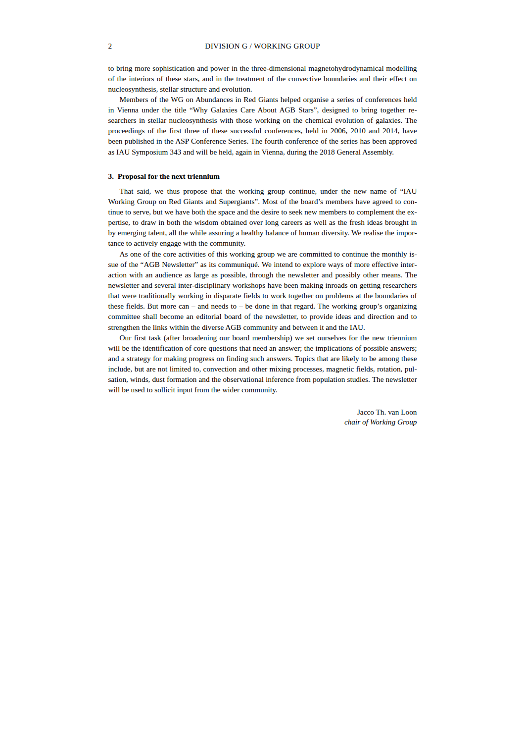2 DIVISION G / WORKING GROUP
to bring more sophistication and power in the three-dimensional magnetohydrodynamical modelling of the interiors of these stars, and in the treatment of the convective boundaries and their effect on nucleosynthesis, stellar structure and evolution.
Members of the WG on Abundances in Red Giants helped organise a series of conferences held in Vienna under the title “Why Galaxies Care About AGB Stars”, designed to bring together researchers in stellar nucleosynthesis with those working on the chemical evolution of galaxies. The proceedings of the first three of these successful conferences, held in 2006, 2010 and 2014, have been published in the ASP Conference Series. The fourth conference of the series has been approved as IAU Symposium 343 and will be held, again in Vienna, during the 2018 General Assembly.
3. Proposal for the next triennium
That said, we thus propose that the working group continue, under the new name of “IAU Working Group on Red Giants and Supergiants”. Most of the board’s members have agreed to continue to serve, but we have both the space and the desire to seek new members to complement the expertise, to draw in both the wisdom obtained over long careers as well as the fresh ideas brought in by emerging talent, all the while assuring a healthy balance of human diversity. We realise the importance to actively engage with the community.
As one of the core activities of this working group we are committed to continue the monthly issue of the “AGB Newsletter” as its communiqué. We intend to explore ways of more effective interaction with an audience as large as possible, through the newsletter and possibly other means. The newsletter and several inter-disciplinary workshops have been making inroads on getting researchers that were traditionally working in disparate fields to work together on problems at the boundaries of these fields. But more can – and needs to – be done in that regard. The working group’s organizing committee shall become an editorial board of the newsletter, to provide ideas and direction and to strengthen the links within the diverse AGB community and between it and the IAU.
Our first task (after broadening our board membership) we set ourselves for the new triennium will be the identification of core questions that need an answer; the implications of possible answers; and a strategy for making progress on finding such answers. Topics that are likely to be among these include, but are not limited to, convection and other mixing processes, magnetic fields, rotation, pulsation, winds, dust formation and the observational inference from population studies. The newsletter will be used to sollicit input from the wider community.
Jacco Th. van Loon
chair of Working Group